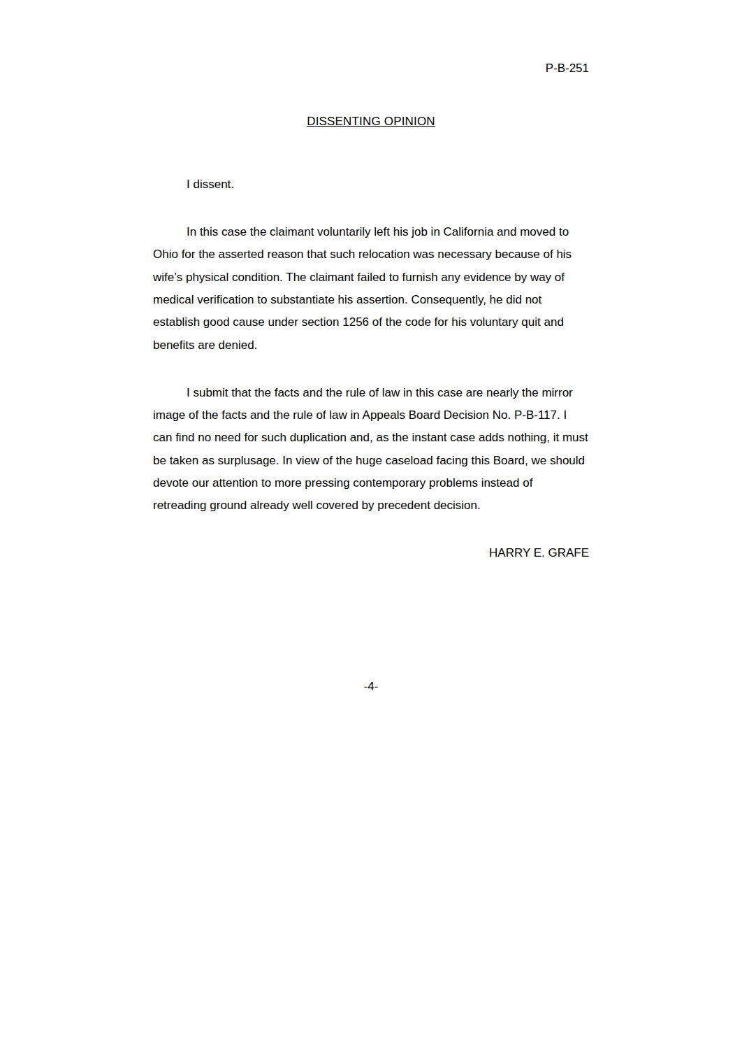P-B-251
DISSENTING OPINION
I dissent.
In this case the claimant voluntarily left his job in California and moved to Ohio for the asserted reason that such relocation was necessary because of his wife’s physical condition. The claimant failed to furnish any evidence by way of medical verification to substantiate his assertion. Consequently, he did not establish good cause under section 1256 of the code for his voluntary quit and benefits are denied.
I submit that the facts and the rule of law in this case are nearly the mirror image of the facts and the rule of law in Appeals Board Decision No. P-B-117. I can find no need for such duplication and, as the instant case adds nothing, it must be taken as surplusage. In view of the huge caseload facing this Board, we should devote our attention to more pressing contemporary problems instead of retreading ground already well covered by precedent decision.
HARRY E. GRAFE
-4-